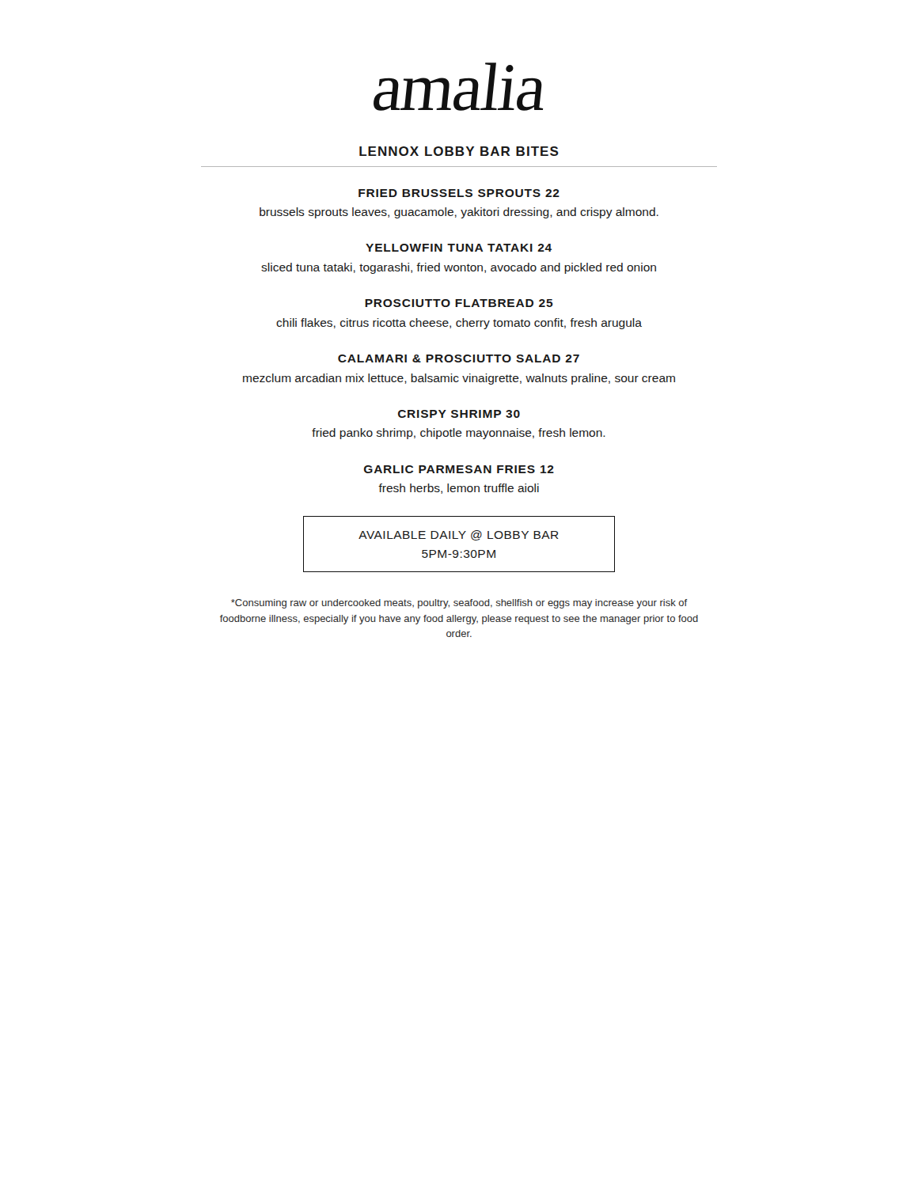amalia
Lennox Lobby Bar Bites
Fried Brussels Sprouts 22 brussels sprouts leaves, guacamole, yakitori dressing, and crispy almond.
Yellowfin Tuna Tataki 24 sliced tuna tataki, togarashi, fried wonton, avocado and pickled red onion
Prosciutto Flatbread 25 chili flakes, citrus ricotta cheese, cherry tomato confit, fresh arugula
Calamari & Prosciutto Salad 27 mezclum arcadian mix lettuce, balsamic vinaigrette, walnuts praline, sour cream
Crispy Shrimp 30 fried panko shrimp, chipotle mayonnaise, fresh lemon.
Garlic Parmesan Fries 12 fresh herbs, lemon truffle aioli
AVAILABLE DAILY @ LOBBY BAR
5PM-9:30PM
*Consuming raw or undercooked meats, poultry, seafood, shellfish or eggs may increase your risk of foodborne illness, especially if you have any food allergy, please request to see the manager prior to food order.